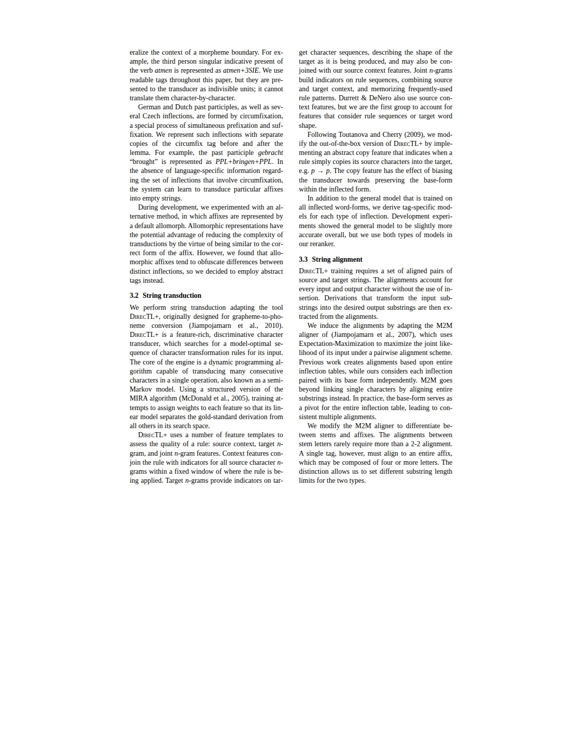eralize the context of a morpheme boundary. For example, the third person singular indicative present of the verb atmen is represented as atmen+3SIE. We use readable tags throughout this paper, but they are presented to the transducer as indivisible units; it cannot translate them character-by-character.
German and Dutch past participles, as well as several Czech inflections, are formed by circumfixation, a special process of simultaneous prefixation and suffixation. We represent such inflections with separate copies of the circumfix tag before and after the lemma. For example, the past participle gebracht “brought” is represented as PPL+bringen+PPL. In the absence of language-specific information regarding the set of inflections that involve circumfixation, the system can learn to transduce particular affixes into empty strings.
During development, we experimented with an alternative method, in which affixes are represented by a default allomorph. Allomorphic representations have the potential advantage of reducing the complexity of transductions by the virtue of being similar to the correct form of the affix. However, we found that allomorphic affixes tend to obfuscate differences between distinct inflections, so we decided to employ abstract tags instead.
3.2 String transduction
We perform string transduction adapting the tool DirecTL+, originally designed for grapheme-to-phoneme conversion (Jiampojamarn et al., 2010). DirecTL+ is a feature-rich, discriminative character transducer, which searches for a model-optimal sequence of character transformation rules for its input. The core of the engine is a dynamic programming algorithm capable of transducing many consecutive characters in a single operation, also known as a semi-Markov model. Using a structured version of the MIRA algorithm (McDonald et al., 2005), training attempts to assign weights to each feature so that its linear model separates the gold-standard derivation from all others in its search space.
DirecTL+ uses a number of feature templates to assess the quality of a rule: source context, target n-gram, and joint n-gram features. Context features conjoin the rule with indicators for all source character n-grams within a fixed window of where the rule is being applied. Target n-grams provide indicators on target character sequences, describing the shape of the target as it is being produced, and may also be conjoined with our source context features. Joint n-grams build indicators on rule sequences, combining source and target context, and memorizing frequently-used rule patterns. Durrett & DeNero also use source context features, but we are the first group to account for features that consider rule sequences or target word shape.
Following Toutanova and Cherry (2009), we modify the out-of-the-box version of DirecTL+ by implementing an abstract copy feature that indicates when a rule simply copies its source characters into the target, e.g. p → p. The copy feature has the effect of biasing the transducer towards preserving the base-form within the inflected form.
In addition to the general model that is trained on all inflected word-forms, we derive tag-specific models for each type of inflection. Development experiments showed the general model to be slightly more accurate overall, but we use both types of models in our reranker.
3.3 String alignment
DirecTL+ training requires a set of aligned pairs of source and target strings. The alignments account for every input and output character without the use of insertion. Derivations that transform the input substrings into the desired output substrings are then extracted from the alignments.
We induce the alignments by adapting the M2M aligner of (Jiampojamarn et al., 2007), which uses Expectation-Maximization to maximize the joint likelihood of its input under a pairwise alignment scheme. Previous work creates alignments based upon entire inflection tables, while ours considers each inflection paired with its base form independently. M2M goes beyond linking single characters by aligning entire substrings instead. In practice, the base-form serves as a pivot for the entire inflection table, leading to consistent multiple alignments.
We modify the M2M aligner to differentiate between stems and affixes. The alignments between stem letters rarely require more than a 2-2 alignment. A single tag, however, must align to an entire affix, which may be composed of four or more letters. The distinction allows us to set different substring length limits for the two types.